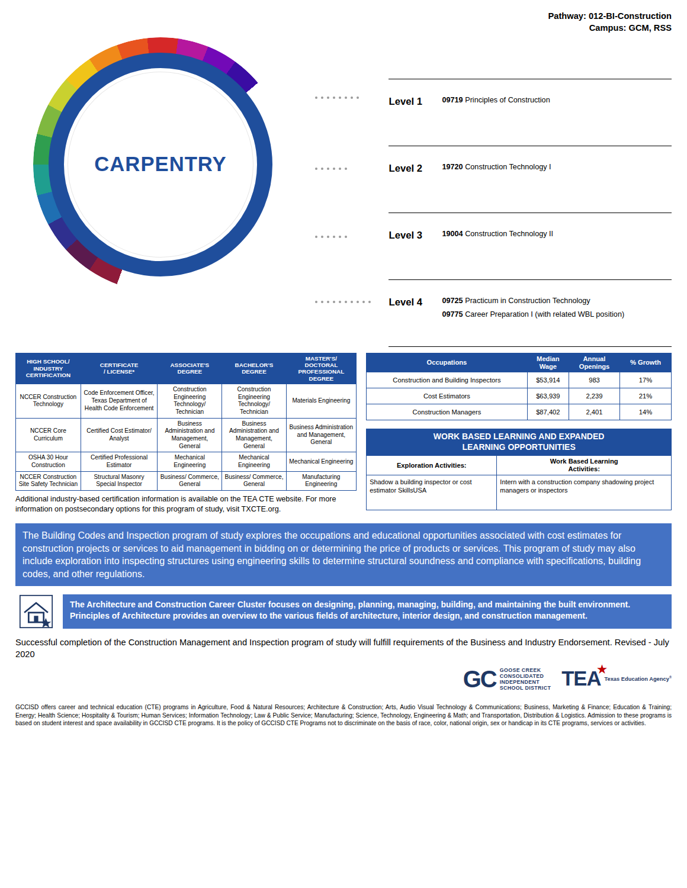Pathway: 012-BI-Construction
Campus: GCM, RSS
CARPENTRY
ARCHITECTURE AND CONSTRUCTION
Level 1
09719 Principles of Construction
Level 2
19720 Construction Technology I
Level 3
19004 Construction Technology II
Level 4
09725 Practicum in Construction Technology
09775 Career Preparation I (with related WBL position)
| HIGH SCHOOL/ INDUSTRY CERTIFICATION | CERTIFICATE / LICENSE* | ASSOCIATE'S DEGREE | BACHELOR'S DEGREE | MASTER'S/ DOCTORAL PROFESSIONAL DEGREE |
| --- | --- | --- | --- | --- |
| NCCER Construction Technology | Code Enforcement Officer, Texas Department of Health Code Enforcement | Construction Engineering Technology/ Technician | Construction Engineering Technology/ Technician | Materials Engineering |
| NCCER Core Curriculum | Certified Cost Estimator/ Analyst | Business Administration and Management, General | Business Administration and Management, General | Business Administration and Management, General |
| OSHA 30 Hour Construction | Certified Professional Estimator | Mechanical Engineering | Mechanical Engineering | Mechanical Engineering |
| NCCER Construction Site Safety Technician | Structural Masonry Special Inspector | Business/ Commerce, General | Business/ Commerce, General | Manufacturing Engineering |
Additional industry-based certification information is available on the TEA CTE website. For more information on postsecondary options for this program of study, visit TXCTE.org.
| Occupations | Median Wage | Annual Openings | % Growth |
| --- | --- | --- | --- |
| Construction and Building Inspectors | $53,914 | 983 | 17% |
| Cost Estimators | $63,939 | 2,239 | 21% |
| Construction Managers | $87,402 | 2,401 | 14% |
WORK BASED LEARNING AND EXPANDED
LEARNING OPPORTUNITIES
| Exploration Activities: | Work Based Learning Activities: |
| --- | --- |
| Shadow a building inspector or cost estimator SkillsUSA | Intern with a construction company shadowing project managers or inspectors |
The Building Codes and Inspection program of study explores the occupations and educational opportunities associated with cost estimates for construction projects or services to aid management in bidding on or determining the price of products or services. This program of study may also include exploration into inspecting structures using engineering skills to determine structural soundness and compliance with specifications, building codes, and other regulations.
The Architecture and Construction Career Cluster focuses on designing, planning, managing, building, and maintaining the built environment. Principles of Architecture provides an overview to the various fields of architecture, interior design, and construction management.
Successful completion of the Construction Management and Inspection program of study will fulfill requirements of the Business and Industry Endorsement. Revised - July 2020
GC
GOOSE CREEK
CONSOLIDATED
INDEPENDENT
SCHOOL DISTRICT
TEA★
Texas Education Agency®
GCCISD offers career and technical education (CTE) programs in Agriculture, Food & Natural Resources; Architecture & Construction; Arts, Audio Visual Technology & Communications; Business, Marketing & Finance; Education & Training; Energy; Health Science; Hospitality & Tourism; Human Services; Information Technology; Law & Public Service; Manufacturing; Science, Technology, Engineering & Math; and Transportation, Distribution & Logistics. Admission to these programs is based on student interest and space availability in GCCISD CTE programs. It is the policy of GCCISD CTE Programs not to discriminate on the basis of race, color, national origin, sex or handicap in its CTE programs, services or activities.